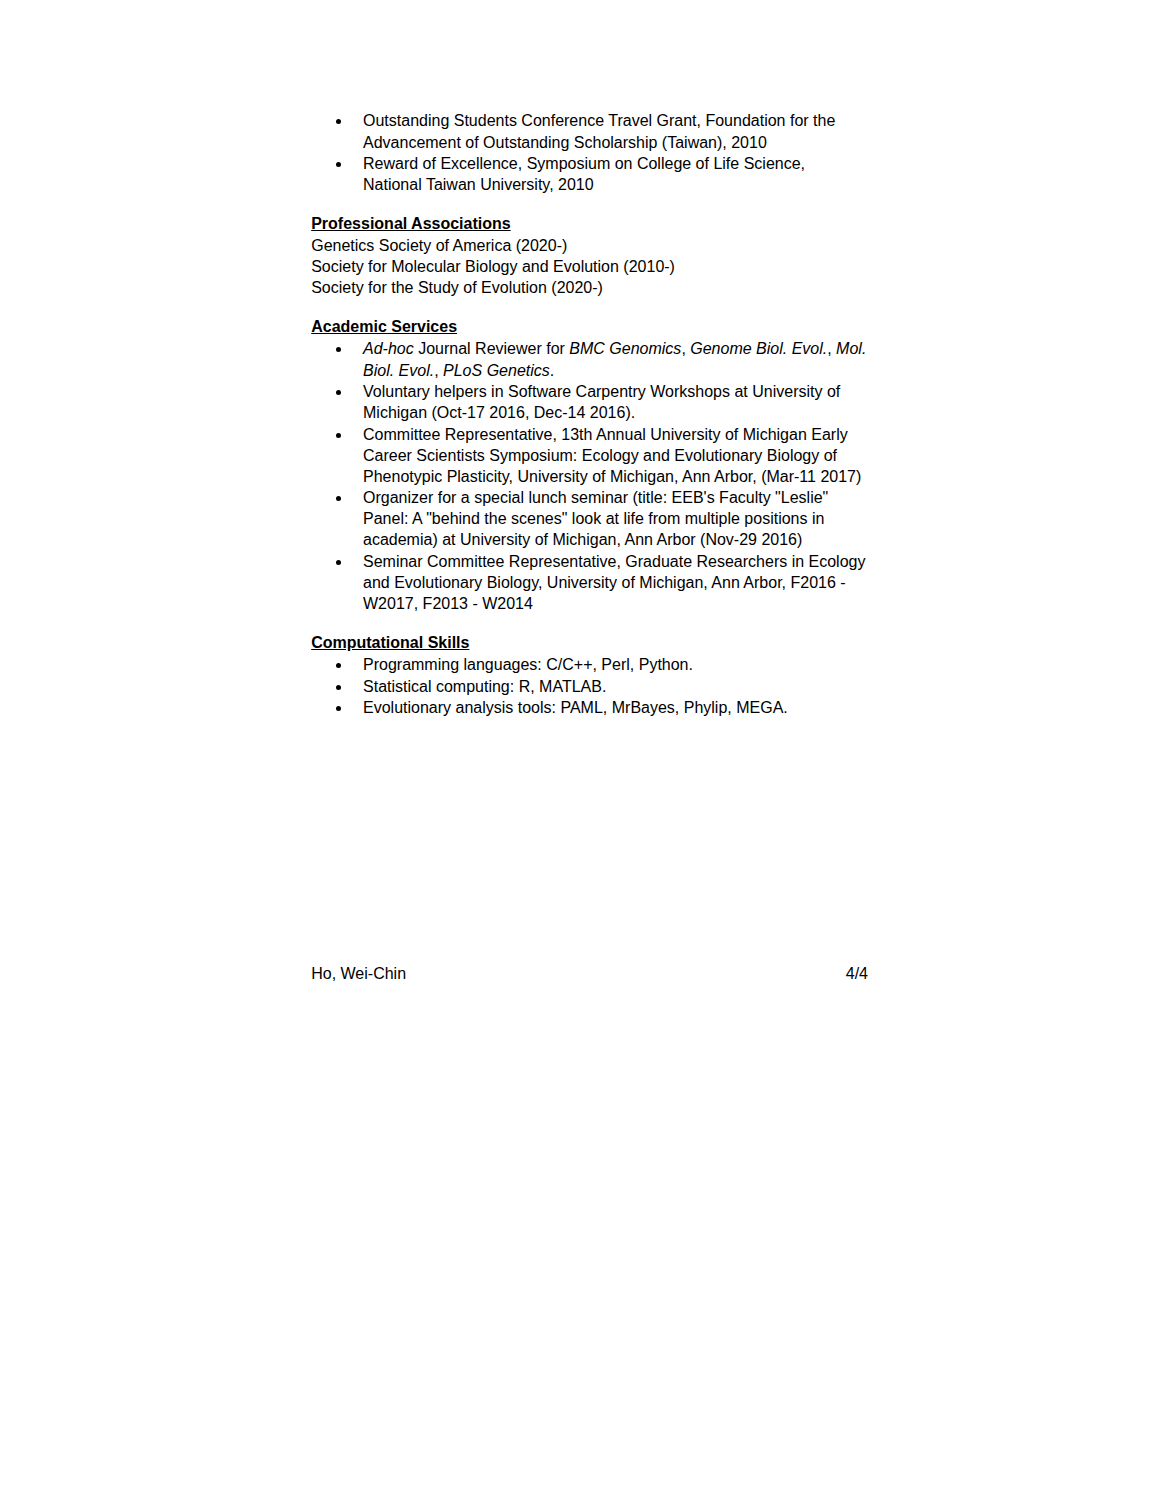Outstanding Students Conference Travel Grant, Foundation for the Advancement of Outstanding Scholarship (Taiwan), 2010
Reward of Excellence, Symposium on College of Life Science, National Taiwan University, 2010
Professional Associations
Genetics Society of America (2020-)
Society for Molecular Biology and Evolution (2010-)
Society for the Study of Evolution (2020-)
Academic Services
Ad-hoc Journal Reviewer for BMC Genomics, Genome Biol. Evol., Mol. Biol. Evol., PLoS Genetics.
Voluntary helpers in Software Carpentry Workshops at University of Michigan (Oct-17 2016, Dec-14 2016).
Committee Representative, 13th Annual University of Michigan Early Career Scientists Symposium: Ecology and Evolutionary Biology of Phenotypic Plasticity, University of Michigan, Ann Arbor, (Mar-11 2017)
Organizer for a special lunch seminar (title: EEB's Faculty "Leslie" Panel: A "behind the scenes" look at life from multiple positions in academia) at University of Michigan, Ann Arbor (Nov-29 2016)
Seminar Committee Representative, Graduate Researchers in Ecology and Evolutionary Biology, University of Michigan, Ann Arbor, F2016 - W2017, F2013 - W2014
Computational Skills
Programming languages: C/C++, Perl, Python.
Statistical computing: R, MATLAB.
Evolutionary analysis tools: PAML, MrBayes, Phylip, MEGA.
Ho, Wei-Chin
4/4